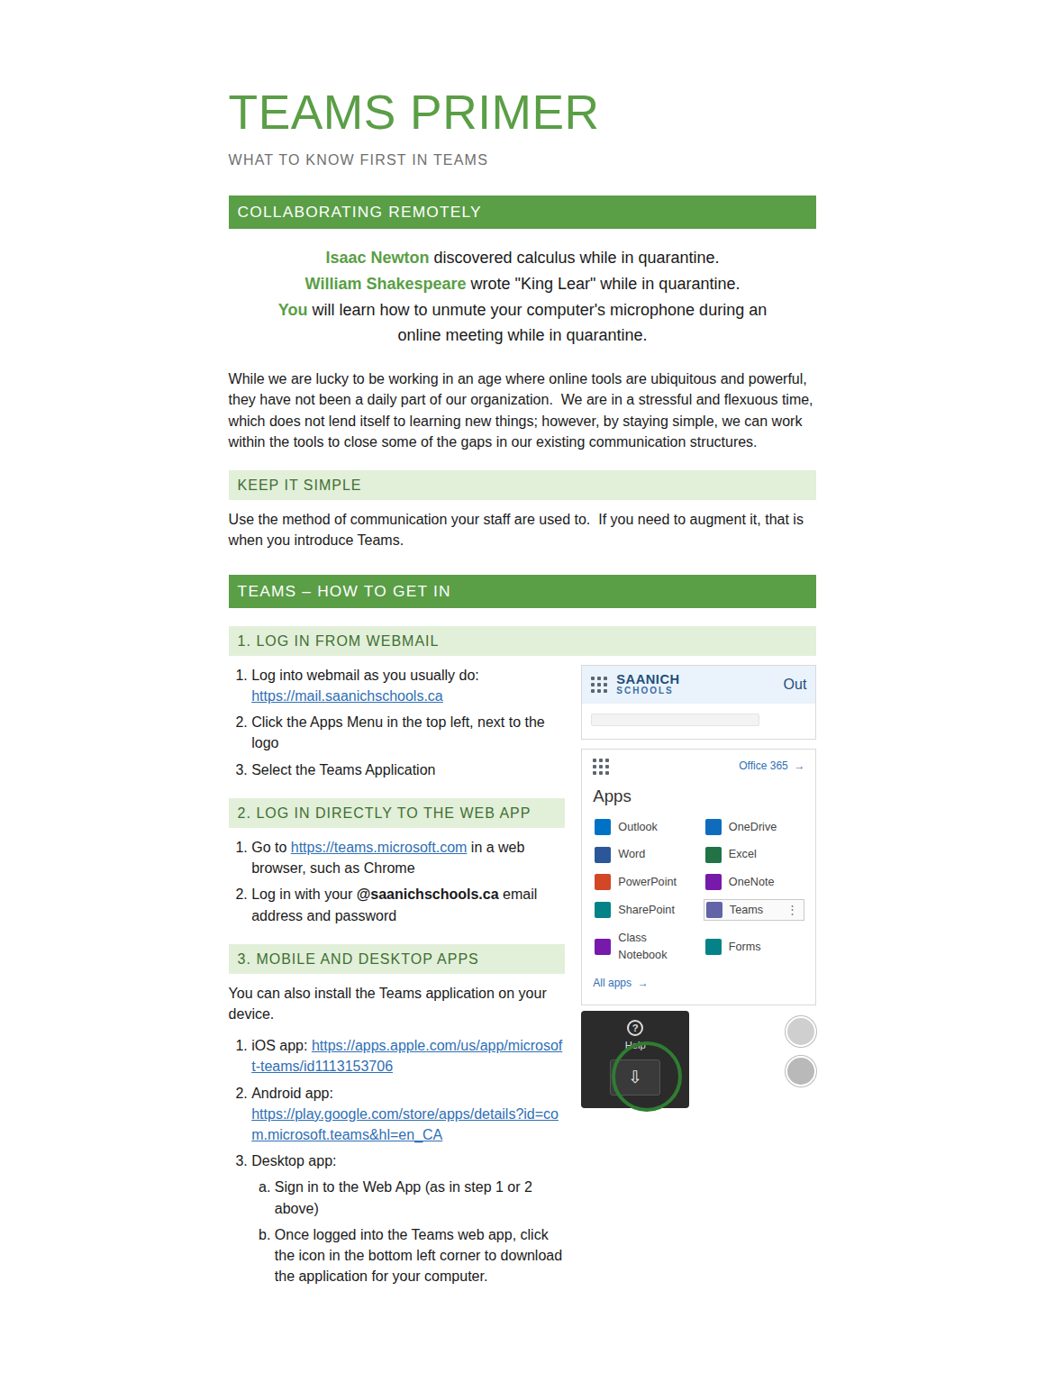Teams Primer
What to know first in Teams
Collaborating Remotely
Isaac Newton discovered calculus while in quarantine.
William Shakespeare wrote "King Lear" while in quarantine.
You will learn how to unmute your computer's microphone during an online meeting while in quarantine.
While we are lucky to be working in an age where online tools are ubiquitous and powerful, they have not been a daily part of our organization. We are in a stressful and flexuous time, which does not lend itself to learning new things; however, by staying simple, we can work within the tools to close some of the gaps in our existing communication structures.
Keep it simple
Use the method of communication your staff are used to. If you need to augment it, that is when you introduce Teams.
Teams – How to get in
1. Log in from webmail
Log into webmail as you usually do:
https://mail.saanichschools.ca
Click the Apps Menu in the top left, next to the logo
Select the Teams Application
2. Log in directly to the web app
Go to https://teams.microsoft.com in a web browser, such as Chrome
Log in with your @saanichschools.ca email address and password
3. Mobile and desktop apps
You can also install the Teams application on your device.
iOS app: https://apps.apple.com/us/app/microsoft-teams/id1113153706
Android app:
https://play.google.com/store/apps/details?id=com.microsoft.teams&hl=en_CA
Desktop app:
Sign in to the Web App (as in step 1 or 2 above)
Once logged into the Teams web app, click the icon in the bottom left corner to download the application for your computer.
SAANICHSCHOOLS
Out
Office 365 →
Apps
Outlook
OneDrive
Word
Excel
PowerPoint
OneNote
SharePoint
Teams⋮
Class Notebook
Forms
All apps →
?
Help
⇩